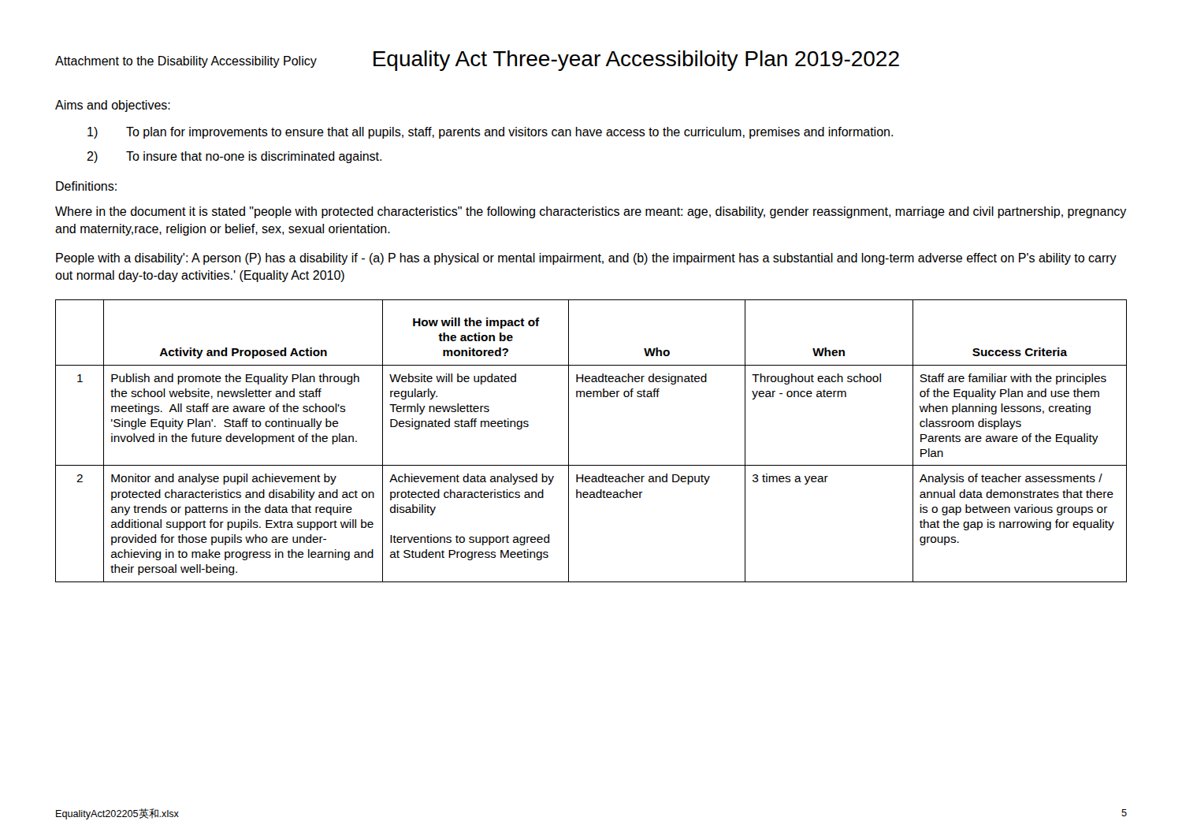Attachment to the Disability Accessibility Policy
Equality Act Three-year Accessibiloity Plan 2019-2022
Aims and objectives:
1) To plan for improvements to ensure that all pupils, staff, parents and visitors can have access to the curriculum, premises and information.
2) To insure that no-one is discriminated against.
Definitions:
Where in the document it is stated "people with protected characteristics" the following characteristics are meant: age, disability, gender reassignment, marriage and civil partnership, pregnancy and maternity,race, religion or belief, sex, sexual orientation.
People with a disability': A person (P) has a disability if - (a) P has a physical or mental impairment, and (b) the impairment has a substantial and long-term adverse effect on P's ability to carry out normal day-to-day activities.' (Equality Act 2010)
| | Activity and Proposed Action | How will the impact of the action be monitored? | Who | When | Success Criteria |
| --- | --- | --- | --- | --- | --- |
| 1 | Publish and promote the Equality Plan through the school website, newsletter and staff meetings. All staff are aware of the school's 'Single Equity Plan'. Staff to continually be involved in the future development of the plan. | Website will be updated regularly. Termly newsletters Designated staff meetings | Headteacher designated member of staff | Throughout each school year - once aterm | Staff are familiar with the principles of the Equality Plan and use them when planning lessons, creating classroom displays Parents are aware of the Equality Plan |
| 2 | Monitor and analyse pupil achievement by protected characteristics and disability and act on any trends or patterns in the data that require additional support for pupils. Extra support will be provided for those pupils who are under-achieving in to make progress in the learning and their persoal well-being. | Achievement data analysed by protected characteristics and disability Iterventions to support agreed at Student Progress Meetings | Headteacher and Deputy headteacher | 3 times a year | Analysis of teacher assessments / annual data demonstrates that there is o gap between various groups or that the gap is narrowing for equality groups. |
EqualityAct202205英和.xlsx 5